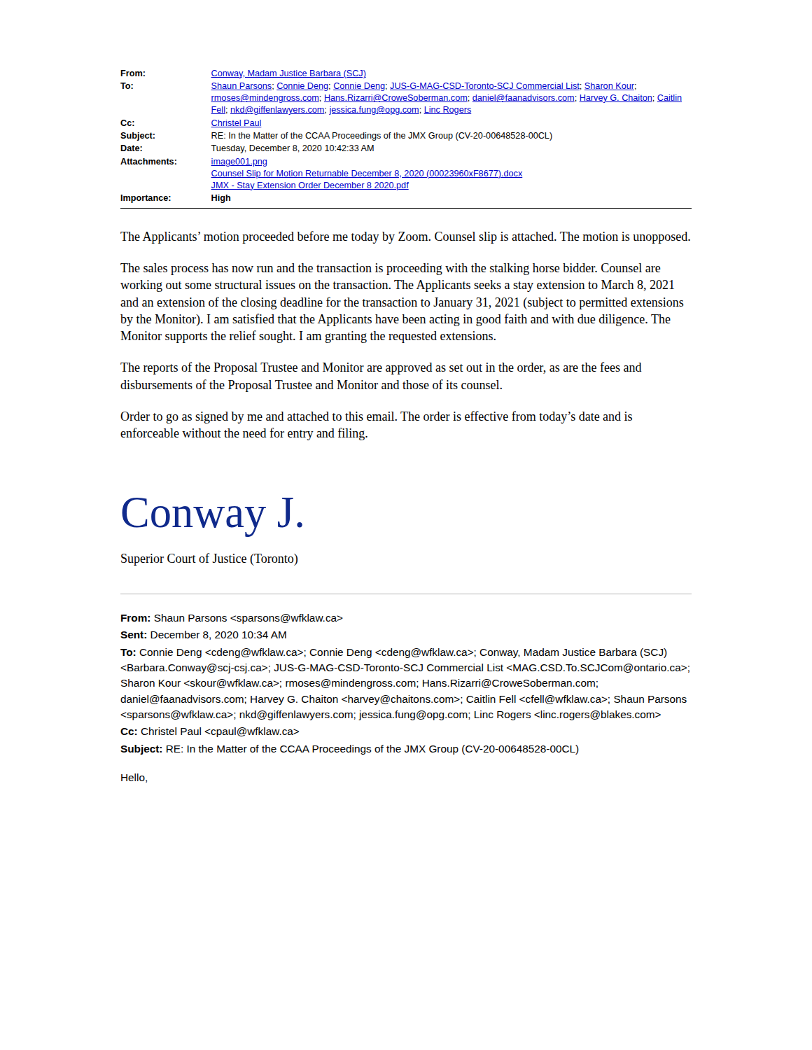| From: | Conway, Madam Justice Barbara (SCJ) |
| To: | Shaun Parsons ; Connie Deng ; Connie Deng ; JUS-G-MAG-CSD-Toronto-SCJ Commercial List ; Sharon Kour ; rmoses@mindengross.com ; Hans.Rizarri@CroweSoberman.com ; daniel@faanadvisors.com ; Harvey G. Chaiton ; Caitlin Fell ; nkd@giffenlawyers.com ; jessica.fung@opg.com ; Linc Rogers |
| Cc: | Christel Paul |
| Subject: | RE: In the Matter of the CCAA Proceedings of the JMX Group (CV-20-00648528-00CL) |
| Date: | Tuesday, December 8, 2020 10:42:33 AM |
| Attachments: | image001.png Counsel Slip for Motion Returnable December 8, 2020 (00023960xF8677).docx JMX - Stay Extension Order December 8 2020.pdf |
| Importance: | High |
The Applicants’ motion proceeded before me today by Zoom. Counsel slip is attached. The motion is unopposed.
The sales process has now run and the transaction is proceeding with the stalking horse bidder. Counsel are working out some structural issues on the transaction. The Applicants seeks a stay extension to March 8, 2021 and an extension of the closing deadline for the transaction to January 31, 2021 (subject to permitted extensions by the Monitor). I am satisfied that the Applicants have been acting in good faith and with due diligence. The Monitor supports the relief sought. I am granting the requested extensions.
The reports of the Proposal Trustee and Monitor are approved as set out in the order, as are the fees and disbursements of the Proposal Trustee and Monitor and those of its counsel.
Order to go as signed by me and attached to this email. The order is effective from today’s date and is enforceable without the need for entry and filing.
Superior Court of Justice (Toronto)
From: Shaun Parsons <sparsons@wfklaw.ca>
Sent: December 8, 2020 10:34 AM
To: Connie Deng <cdeng@wfklaw.ca>; Connie Deng <cdeng@wfklaw.ca>; Conway, Madam Justice Barbara (SCJ) <Barbara.Conway@scj-csj.ca>; JUS-G-MAG-CSD-Toronto-SCJ Commercial List <MAG.CSD.To.SCJCom@ontario.ca>; Sharon Kour <skour@wfklaw.ca>; rmoses@mindengross.com; Hans.Rizarri@CroweSoberman.com; daniel@faanadvisors.com; Harvey G. Chaiton <harvey@chaitons.com>; Caitlin Fell <cfell@wfklaw.ca>; Shaun Parsons <sparsons@wfklaw.ca>; nkd@giffenlawyers.com; jessica.fung@opg.com; Linc Rogers <linc.rogers@blakes.com>
Cc: Christel Paul <cpaul@wfklaw.ca>
Subject: RE: In the Matter of the CCAA Proceedings of the JMX Group (CV-20-00648528-00CL)
Hello,